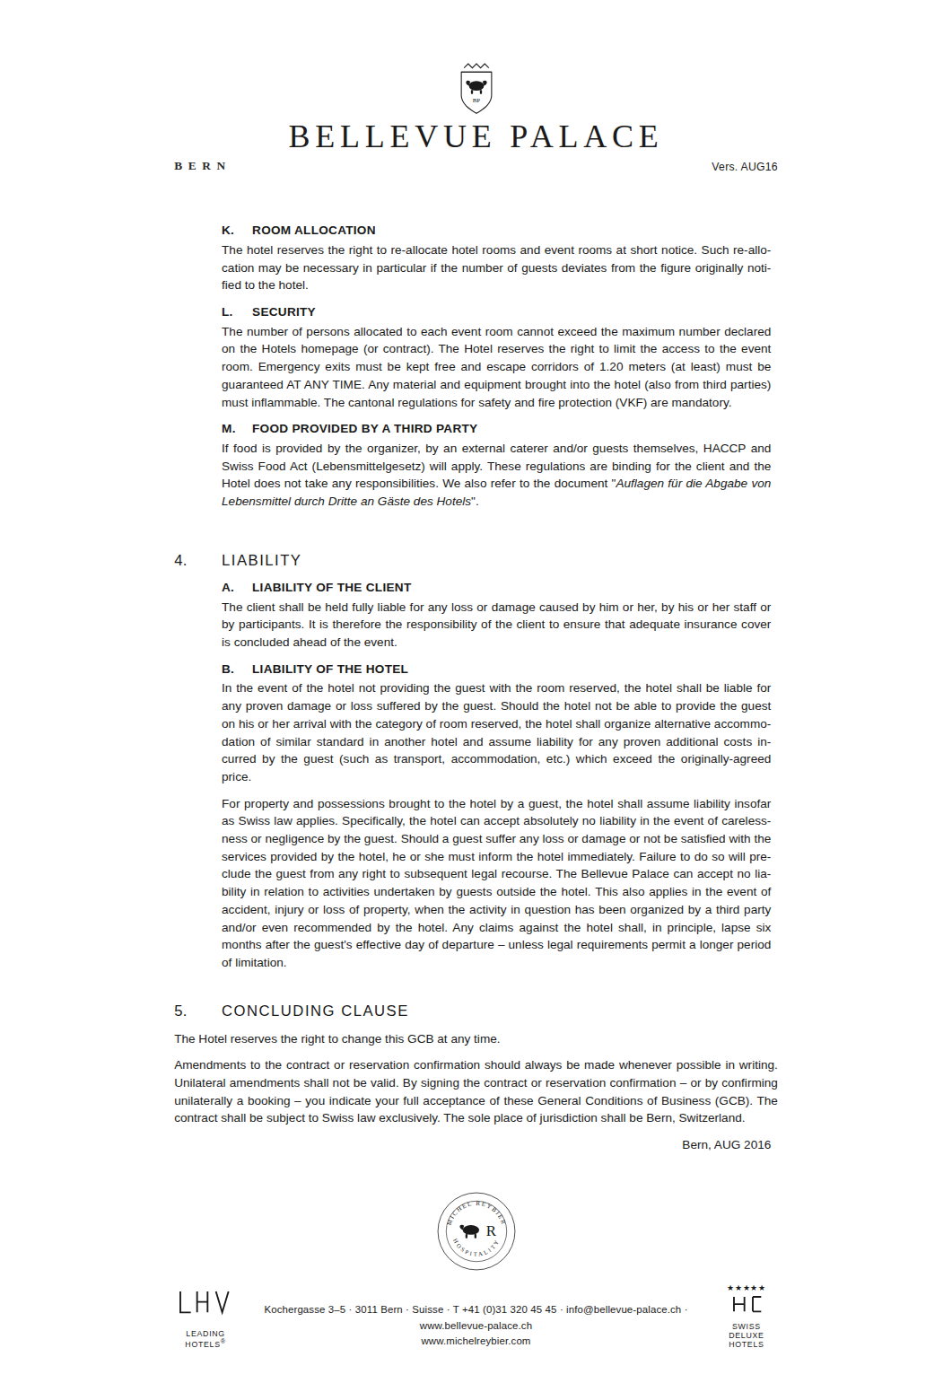BP
BELLEVUE PALACE
BERN
Vers. AUG16
K. ROOM ALLOCATION
The hotel reserves the right to re-allocate hotel rooms and event rooms at short notice. Such re-allocation may be necessary in particular if the number of guests deviates from the figure originally notified to the hotel.
L. SECURITY
The number of persons allocated to each event room cannot exceed the maximum number declared on the Hotels homepage (or contract). The Hotel reserves the right to limit the access to the event room. Emergency exits must be kept free and escape corridors of 1.20 meters (at least) must be guaranteed AT ANY TIME. Any material and equipment brought into the hotel (also from third parties) must inflammable. The cantonal regulations for safety and fire protection (VKF) are mandatory.
M. FOOD PROVIDED BY A THIRD PARTY
If food is provided by the organizer, by an external caterer and/or guests themselves, HACCP and Swiss Food Act (Lebensmittelgesetz) will apply. These regulations are binding for the client and the Hotel does not take any responsibilities. We also refer to the document "Auflagen für die Abgabe von Lebensmittel durch Dritte an Gäste des Hotels".
4. LIABILITY
A. LIABILITY OF THE CLIENT
The client shall be held fully liable for any loss or damage caused by him or her, by his or her staff or by participants. It is therefore the responsibility of the client to ensure that adequate insurance cover is concluded ahead of the event.
B. LIABILITY OF THE HOTEL
In the event of the hotel not providing the guest with the room reserved, the hotel shall be liable for any proven damage or loss suffered by the guest. Should the hotel not be able to provide the guest on his or her arrival with the category of room reserved, the hotel shall organize alternative accommodation of similar standard in another hotel and assume liability for any proven additional costs incurred by the guest (such as transport, accommodation, etc.) which exceed the originally-agreed price.
For property and possessions brought to the hotel by a guest, the hotel shall assume liability insofar as Swiss law applies. Specifically, the hotel can accept absolutely no liability in the event of carelessness or negligence by the guest. Should a guest suffer any loss or damage or not be satisfied with the services provided by the hotel, he or she must inform the hotel immediately. Failure to do so will preclude the guest from any right to subsequent legal recourse. The Bellevue Palace can accept no liability in relation to activities undertaken by guests outside the hotel. This also applies in the event of accident, injury or loss of property, when the activity in question has been organized by a third party and/or even recommended by the hotel. Any claims against the hotel shall, in principle, lapse six months after the guest's effective day of departure – unless legal requirements permit a longer period of limitation.
5. CONCLUDING CLAUSE
The Hotel reserves the right to change this GCB at any time.
Amendments to the contract or reservation confirmation should always be made whenever possible in writing. Unilateral amendments shall not be valid. By signing the contract or reservation confirmation – or by confirming unilaterally a booking – you indicate your full acceptance of these General Conditions of Business (GCB). The contract shall be subject to Swiss law exclusively. The sole place of jurisdiction shall be Bern, Switzerland.
Bern, AUG 2016
MICHEL REYBIER HOSPITALITY R
LEADING
HOTELS®
Kochergasse 3–5 · 3011 Bern · Suisse · T +41 (0)31 320 45 45 · info@bellevue-palace.ch · www.bellevue-palace.ch
www.michelreybier.com
★★★★★
SWISS DELUXE HOTELS